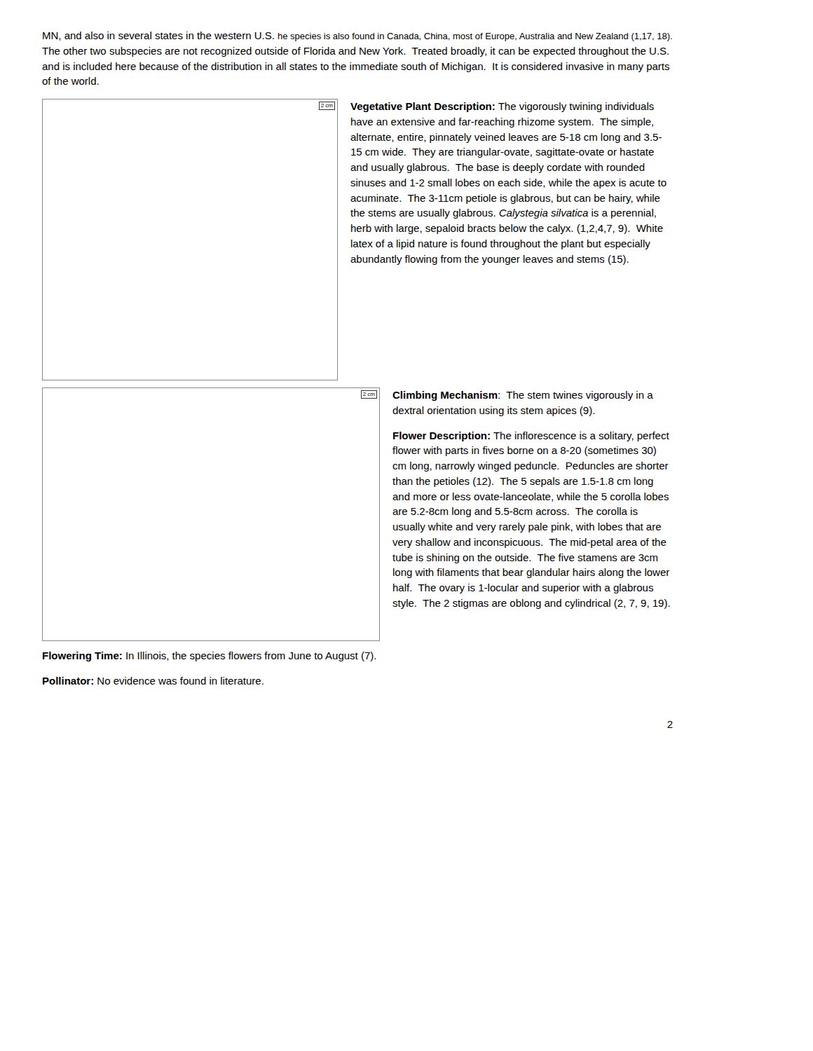MN, and also in several states in the western U.S. he species is also found in Canada, China, most of Europe, Australia and New Zealand (1,17, 18). The other two subspecies are not recognized outside of Florida and New York. Treated broadly, it can be expected throughout the U.S. and is included here because of the distribution in all states to the immediate south of Michigan. It is considered invasive in many parts of the world.
2 cm
Vegetative Plant Description: The vigorously twining individuals have an extensive and far-reaching rhizome system. The simple, alternate, entire, pinnately veined leaves are 5-18 cm long and 3.5-15 cm wide. They are triangular-ovate, sagittate-ovate or hastate and usually glabrous. The base is deeply cordate with rounded sinuses and 1-2 small lobes on each side, while the apex is acute to acuminate. The 3-11cm petiole is glabrous, but can be hairy, while the stems are usually glabrous. Calystegia silvatica is a perennial, herb with large, sepaloid bracts below the calyx. (1,2,4,7, 9). White latex of a lipid nature is found throughout the plant but especially abundantly flowing from the younger leaves and stems (15).
2 cm
Climbing Mechanism: The stem twines vigorously in a dextral orientation using its stem apices (9).
Flower Description: The inflorescence is a solitary, perfect flower with parts in fives borne on a 8-20 (sometimes 30) cm long, narrowly winged peduncle. Peduncles are shorter than the petioles (12). The 5 sepals are 1.5-1.8 cm long and more or less ovate-lanceolate, while the 5 corolla lobes are 5.2-8cm long and 5.5-8cm across. The corolla is usually white and very rarely pale pink, with lobes that are very shallow and inconspicuous. The mid-petal area of the tube is shining on the outside. The five stamens are 3cm long with filaments that bear glandular hairs along the lower half. The ovary is 1-locular and superior with a glabrous style. The 2 stigmas are oblong and cylindrical (2, 7, 9, 19).
Flowering Time: In Illinois, the species flowers from June to August (7).
Pollinator: No evidence was found in literature.
2